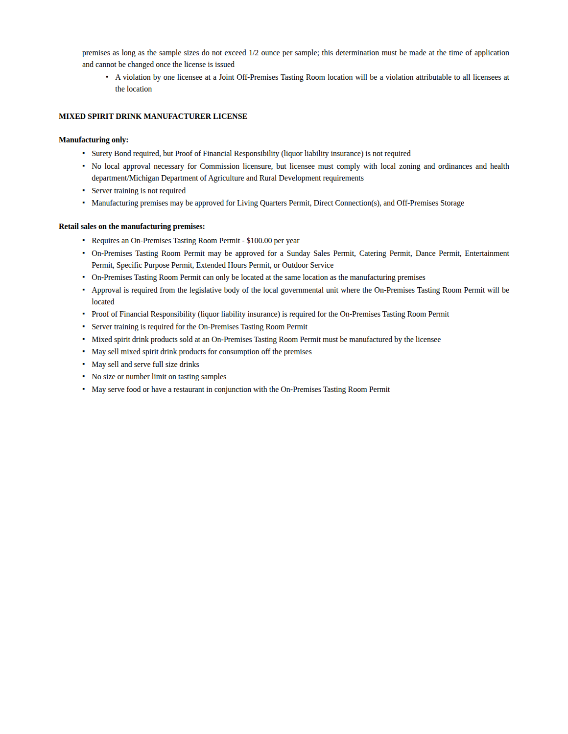premises as long as the sample sizes do not exceed 1/2 ounce per sample; this determination must be made at the time of application and cannot be changed once the license is issued
A violation by one licensee at a Joint Off-Premises Tasting Room location will be a violation attributable to all licensees at the location
MIXED SPIRIT DRINK MANUFACTURER LICENSE
Manufacturing only:
Surety Bond required, but Proof of Financial Responsibility (liquor liability insurance) is not required
No local approval necessary for Commission licensure, but licensee must comply with local zoning and ordinances and health department/Michigan Department of Agriculture and Rural Development requirements
Server training is not required
Manufacturing premises may be approved for Living Quarters Permit, Direct Connection(s), and Off-Premises Storage
Retail sales on the manufacturing premises:
Requires an On-Premises Tasting Room Permit - $100.00 per year
On-Premises Tasting Room Permit may be approved for a Sunday Sales Permit, Catering Permit, Dance Permit, Entertainment Permit, Specific Purpose Permit, Extended Hours Permit, or Outdoor Service
On-Premises Tasting Room Permit can only be located at the same location as the manufacturing premises
Approval is required from the legislative body of the local governmental unit where the On-Premises Tasting Room Permit will be located
Proof of Financial Responsibility (liquor liability insurance) is required for the On-Premises Tasting Room Permit
Server training is required for the On-Premises Tasting Room Permit
Mixed spirit drink products sold at an On-Premises Tasting Room Permit must be manufactured by the licensee
May sell mixed spirit drink products for consumption off the premises
May sell and serve full size drinks
No size or number limit on tasting samples
May serve food or have a restaurant in conjunction with the On-Premises Tasting Room Permit